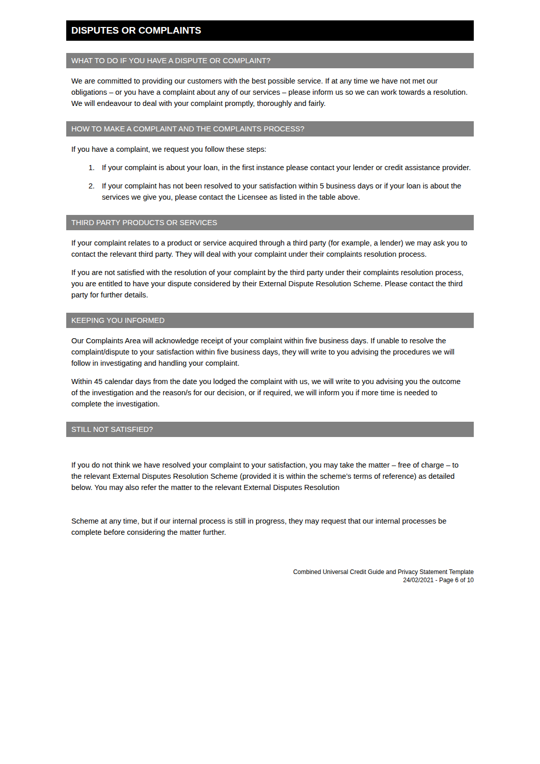DISPUTES OR COMPLAINTS
WHAT TO DO IF YOU HAVE A DISPUTE OR COMPLAINT?
We are committed to providing our customers with the best possible service. If at any time we have not met our obligations – or you have a complaint about any of our services – please inform us so we can work towards a resolution. We will endeavour to deal with your complaint promptly, thoroughly and fairly.
HOW TO MAKE A COMPLAINT AND THE COMPLAINTS PROCESS?
If you have a complaint, we request you follow these steps:
If your complaint is about your loan, in the first instance please contact your lender or credit assistance provider.
If your complaint has not been resolved to your satisfaction within 5 business days or if your loan is about the services we give you, please contact the Licensee as listed in the table above.
THIRD PARTY PRODUCTS OR SERVICES
If your complaint relates to a product or service acquired through a third party (for example, a lender) we may ask you to contact the relevant third party. They will deal with your complaint under their complaints resolution process.
If you are not satisfied with the resolution of your complaint by the third party under their complaints resolution process, you are entitled to have your dispute considered by their External Dispute Resolution Scheme. Please contact the third party for further details.
KEEPING YOU INFORMED
Our Complaints Area will acknowledge receipt of your complaint within five business days. If unable to resolve the complaint/dispute to your satisfaction within five business days, they will write to you advising the procedures we will follow in investigating and handling your complaint.
Within 45 calendar days from the date you lodged the complaint with us, we will write to you advising you the outcome of the investigation and the reason/s for our decision, or if required, we will inform you if more time is needed to complete the investigation.
STILL NOT SATISFIED?
If you do not think we have resolved your complaint to your satisfaction, you may take the matter – free of charge – to the relevant External Disputes Resolution Scheme (provided it is within the scheme’s terms of reference) as detailed below. You may also refer the matter to the relevant External Disputes Resolution
Scheme at any time, but if our internal process is still in progress, they may request that our internal processes be complete before considering the matter further.
Combined Universal Credit Guide and Privacy Statement Template
24/02/2021 - Page 6 of 10